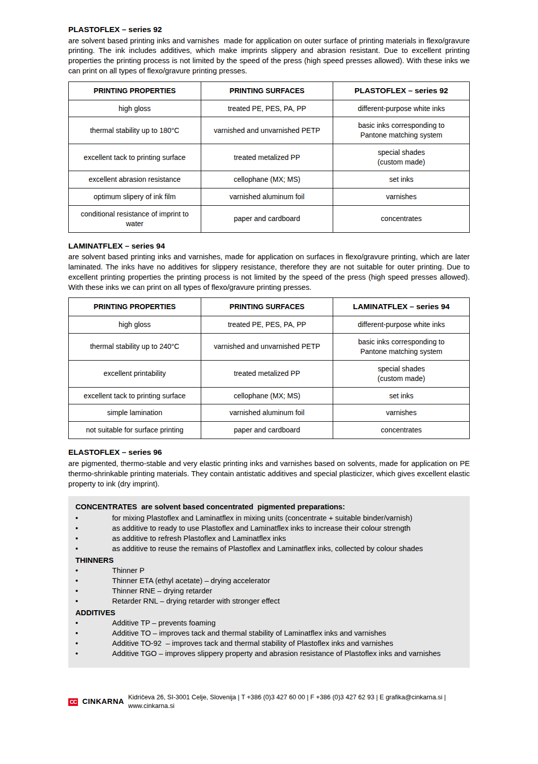PLASTOFLEX – series 92
are solvent based printing inks and varnishes made for application on outer surface of printing materials in flexo/gravure printing. The ink includes additives, which make imprints slippery and abrasion resistant. Due to excellent printing properties the printing process is not limited by the speed of the press (high speed presses allowed). With these inks we can print on all types of flexo/gravure printing presses.
| PRINTING PROPERTIES | PRINTING SURFACES | PLASTOFLEX – series 92 |
| --- | --- | --- |
| high gloss | treated PE, PES, PA, PP | different-purpose white inks |
| thermal stability up to 180°C | varnished and unvarnished PETP | basic inks corresponding to Pantone matching system |
| excellent tack to printing surface | treated metalized PP | special shades (custom made) |
| excellent abrasion resistance | cellophane (MX; MS) | set inks |
| optimum slipery of ink film | varnished aluminum foil | varnishes |
| conditional resistance of imprint to water | paper and cardboard | concentrates |
LAMINATFLEX – series 94
are solvent based printing inks and varnishes, made for application on surfaces in flexo/gravure printing, which are later laminated. The inks have no additives for slippery resistance, therefore they are not suitable for outer printing. Due to excellent printing properties the printing process is not limited by the speed of the press (high speed presses allowed). With these inks we can print on all types of flexo/gravure printing presses.
| PRINTING PROPERTIES | PRINTING SURFACES | LAMINATFLEX – series 94 |
| --- | --- | --- |
| high gloss | treated PE, PES, PA, PP | different-purpose white inks |
| thermal stability up to 240°C | varnished and unvarnished PETP | basic inks corresponding to Pantone matching system |
| excellent printability | treated metalized PP | special shades (custom made) |
| excellent tack to printing surface | cellophane (MX; MS) | set inks |
| simple lamination | varnished aluminum foil | varnishes |
| not suitable for surface printing | paper and cardboard | concentrates |
ELASTOFLEX – series 96
are pigmented, thermo-stable and very elastic printing inks and varnishes based on solvents, made for application on PE thermo-shrinkable printing materials. They contain antistatic additives and special plasticizer, which gives excellent elastic property to ink (dry imprint).
CONCENTRATES are solvent based concentrated pigmented preparations:
for mixing Plastoflex and Laminatflex in mixing units (concentrate + suitable binder/varnish)
as additive to ready to use Plastoflex and Laminatflex inks to increase their colour strength
as additive to refresh Plastoflex and Laminatflex inks
as additive to reuse the remains of Plastoflex and Laminatflex inks, collected by colour shades
THINNERS
Thinner P
Thinner ETA (ethyl acetate) – drying accelerator
Thinner RNE – drying retarder
Retarder RNL – drying retarder with stronger effect
ADDITIVES
Additive TP – prevents foaming
Additive TO – improves tack and thermal stability of Laminatflex inks and varnishes
Additive TO-92 – improves tack and thermal stability of Plastoflex inks and varnishes
Additive TGO – improves slippery property and abrasion resistance of Plastoflex inks and varnishes
CC CINKARNA Kidričeva 26, SI-3001 Celje, Slovenija | T +386 (0)3 427 60 00 | F +386 (0)3 427 62 93 | E grafika@cinkarna.si | www.cinkarna.si